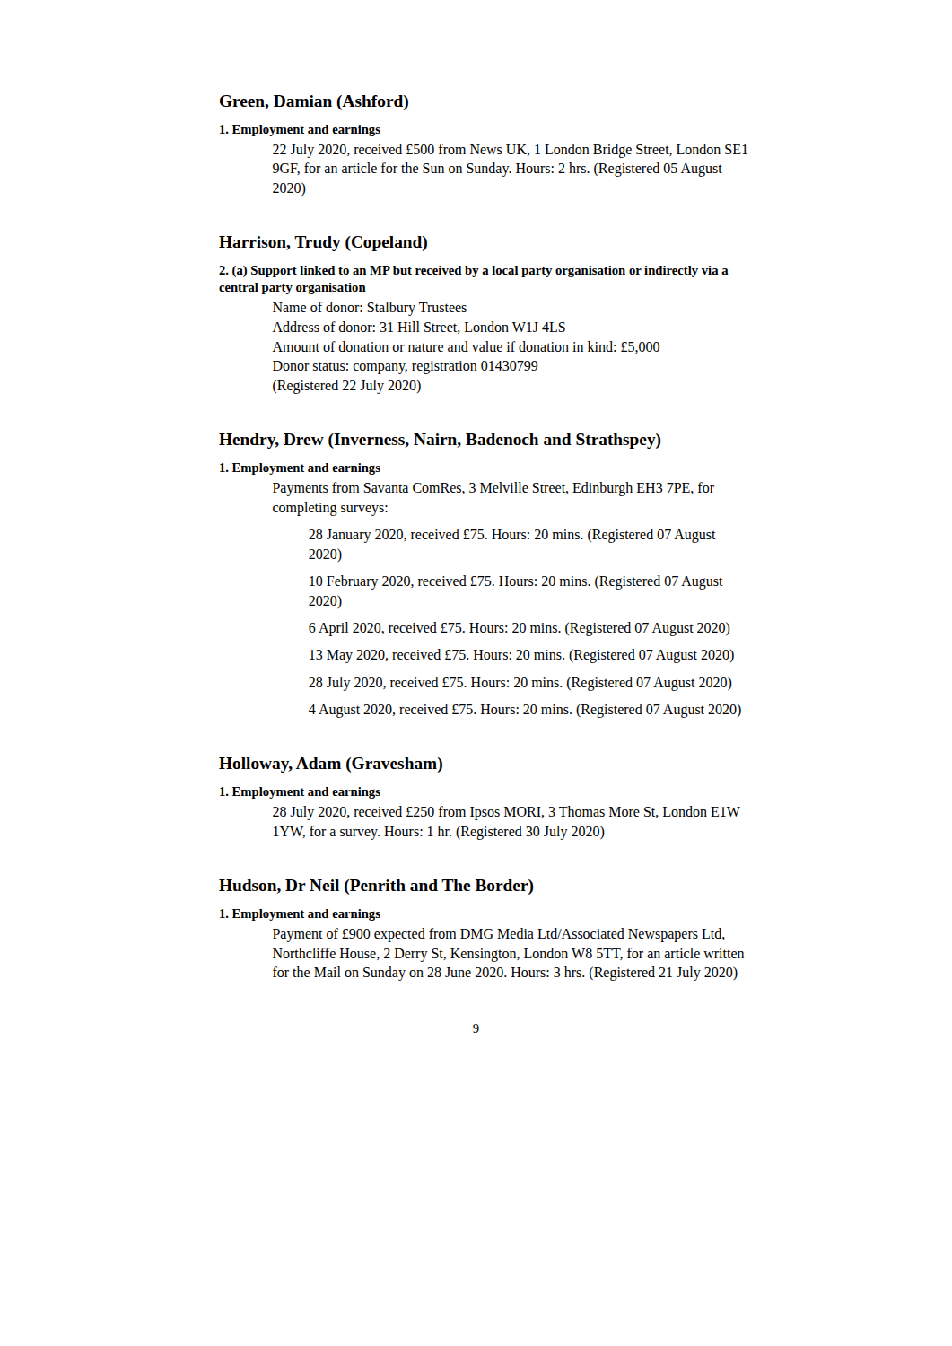Green, Damian (Ashford)
1. Employment and earnings
22 July 2020, received £500 from News UK, 1 London Bridge Street, London SE1 9GF, for an article for the Sun on Sunday. Hours: 2 hrs. (Registered 05 August 2020)
Harrison, Trudy (Copeland)
2. (a) Support linked to an MP but received by a local party organisation or indirectly via a central party organisation
Name of donor: Stalbury Trustees
Address of donor: 31 Hill Street, London W1J 4LS
Amount of donation or nature and value if donation in kind: £5,000
Donor status: company, registration 01430799
(Registered 22 July 2020)
Hendry, Drew (Inverness, Nairn, Badenoch and Strathspey)
1. Employment and earnings
Payments from Savanta ComRes, 3 Melville Street, Edinburgh EH3 7PE, for completing surveys:
28 January 2020, received £75. Hours: 20 mins. (Registered 07 August 2020)
10 February 2020, received £75. Hours: 20 mins. (Registered 07 August 2020)
6 April 2020, received £75. Hours: 20 mins. (Registered 07 August 2020)
13 May 2020, received £75. Hours: 20 mins. (Registered 07 August 2020)
28 July 2020, received £75. Hours: 20 mins. (Registered 07 August 2020)
4 August 2020, received £75. Hours: 20 mins. (Registered 07 August 2020)
Holloway, Adam (Gravesham)
1. Employment and earnings
28 July 2020, received £250 from Ipsos MORI, 3 Thomas More St, London E1W 1YW, for a survey. Hours: 1 hr. (Registered 30 July 2020)
Hudson, Dr Neil (Penrith and The Border)
1. Employment and earnings
Payment of £900 expected from DMG Media Ltd/Associated Newspapers Ltd, Northcliffe House, 2 Derry St, Kensington, London W8 5TT, for an article written for the Mail on Sunday on 28 June 2020. Hours: 3 hrs. (Registered 21 July 2020)
9